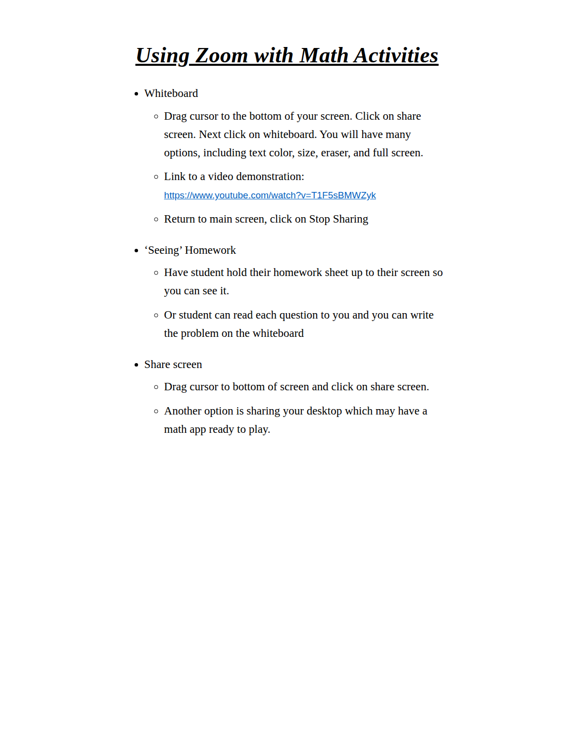Using Zoom with Math Activities
Whiteboard
Drag cursor to the bottom of your screen. Click on share screen. Next click on whiteboard. You will have many options, including text color, size, eraser, and full screen.
Link to a video demonstration:
https://www.youtube.com/watch?v=T1F5sBMWZyk
Return to main screen, click on Stop Sharing
‘Seeing’ Homework
Have student hold their homework sheet up to their screen so you can see it.
Or student can read each question to you and you can write the problem on the whiteboard
Share screen
Drag cursor to bottom of screen and click on share screen.
Another option is sharing your desktop which may have a math app ready to play.